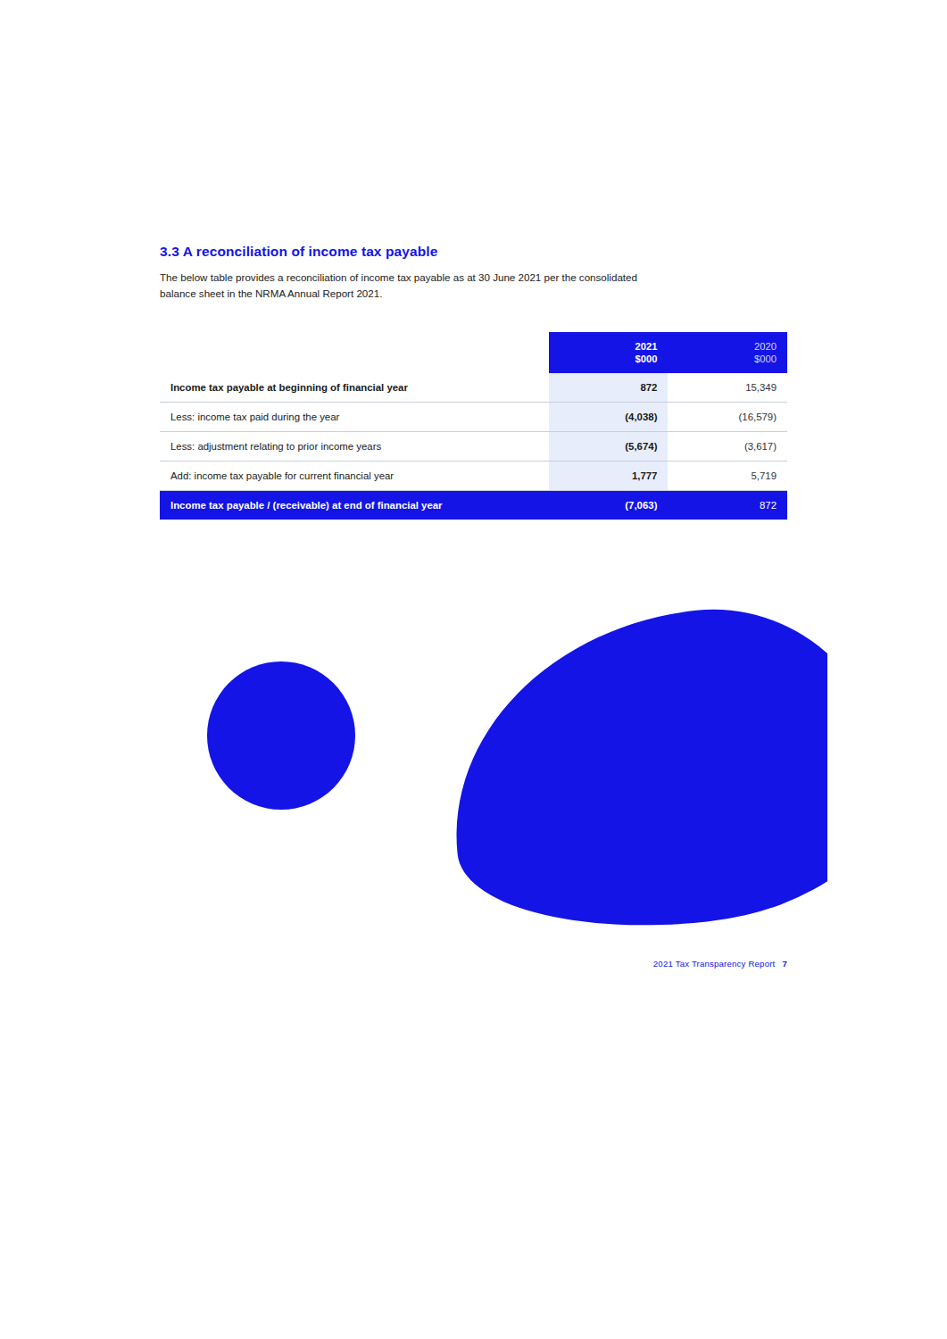3.3 A reconciliation of income tax payable
The below table provides a reconciliation of income tax payable as at 30 June 2021 per the consolidated balance sheet in the NRMA Annual Report 2021.
| | 2021 $000 | 2020 $000 |
| --- | --- | --- |
| Income tax payable at beginning of financial year | 872 | 15,349 |
| Less: income tax paid during the year | (4,038) | (16,579) |
| Less: adjustment relating to prior income years | (5,674) | (3,617) |
| Add: income tax payable for current financial year | 1,777 | 5,719 |
| Income tax payable / (receivable) at end of financial year | (7,063) | 872 |
2021 Tax Transparency Report7